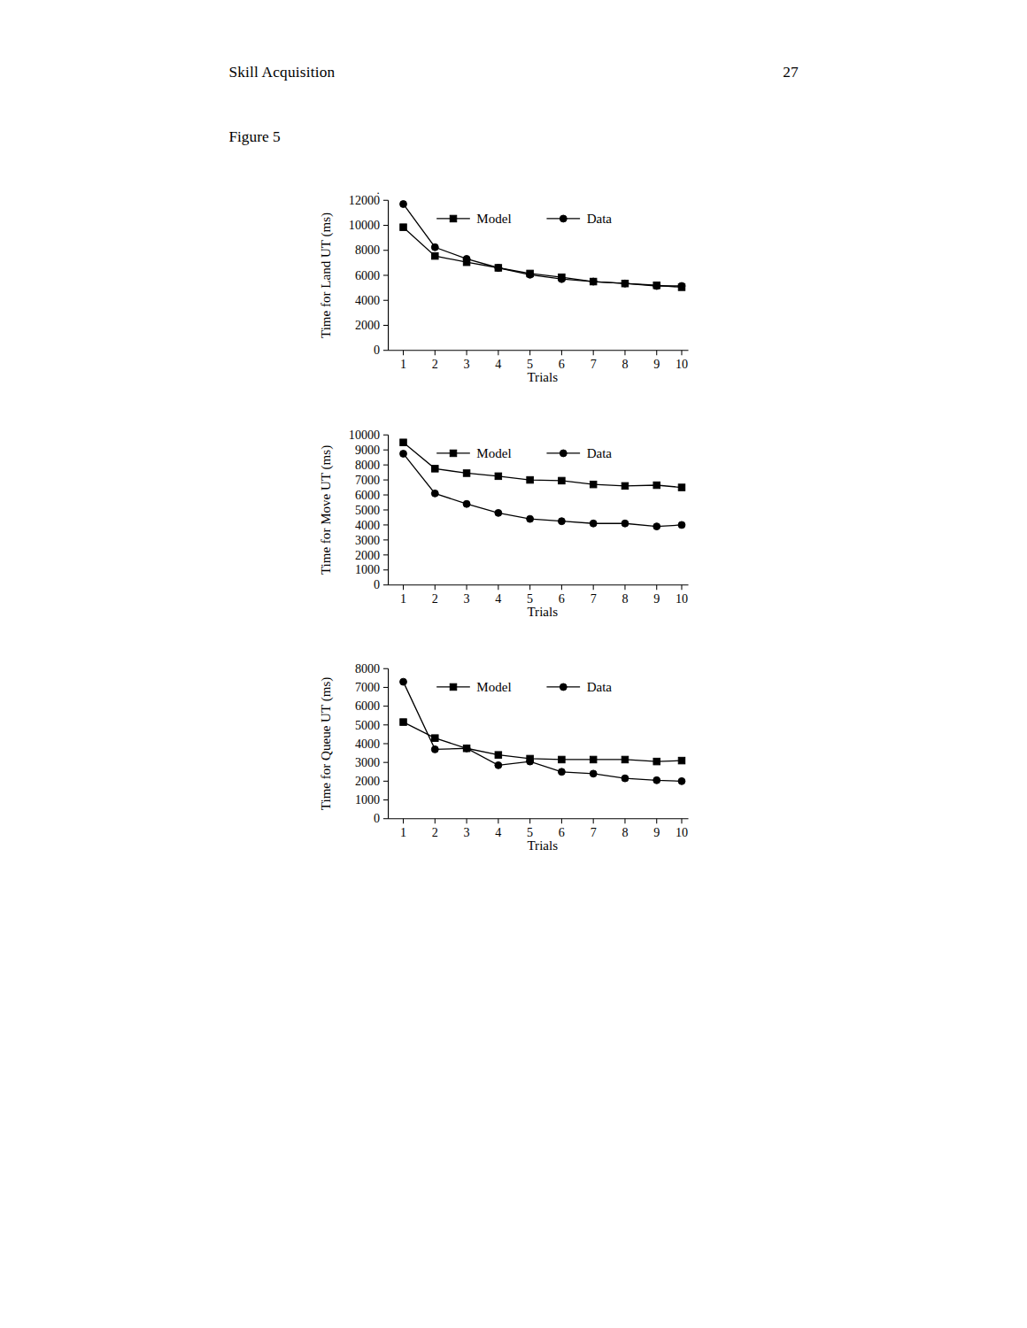Skill Acquisition
27
Figure 5
Time for Land UT (ms) by Trials — Model and Data . 0 2000 4000 6000 8000 10000 12000 1 2 3 4 5 6 7 8 9 10 Trials Time for Land UT (ms) Model Data
Time for Move UT (ms) by Trials — Model and Data 0 1000 2000 3000 4000 5000 6000 7000 8000 9000 10000 1 2 3 4 5 6 7 8 9 10 Trials Time for Move UT (ms) Model Data
Time for Queue UT (ms) by Trials — Model and Data 0 1000 2000 3000 4000 5000 6000 7000 8000 1 2 3 4 5 6 7 8 9 10 Trials Time for Queue UT (ms) Model Data